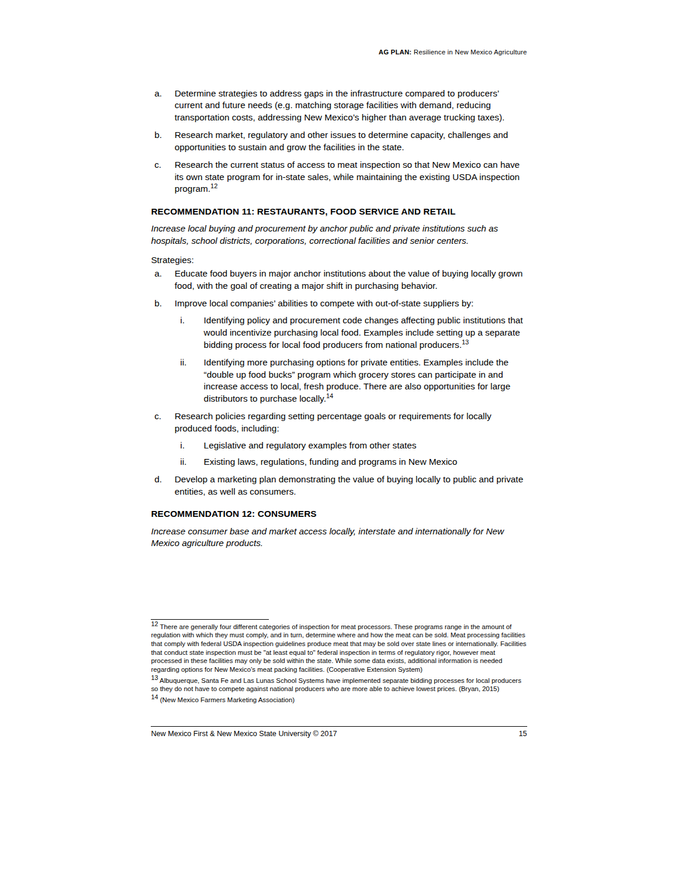AG PLAN: Resilience in New Mexico Agriculture
a. Determine strategies to address gaps in the infrastructure compared to producers’ current and future needs (e.g. matching storage facilities with demand, reducing transportation costs, addressing New Mexico’s higher than average trucking taxes).
b. Research market, regulatory and other issues to determine capacity, challenges and opportunities to sustain and grow the facilities in the state.
c. Research the current status of access to meat inspection so that New Mexico can have its own state program for in-state sales, while maintaining the existing USDA inspection program.12
RECOMMENDATION 11: RESTAURANTS, FOOD SERVICE AND RETAIL
Increase local buying and procurement by anchor public and private institutions such as hospitals, school districts, corporations, correctional facilities and senior centers.
Strategies:
a. Educate food buyers in major anchor institutions about the value of buying locally grown food, with the goal of creating a major shift in purchasing behavior.
b. Improve local companies’ abilities to compete with out-of-state suppliers by:
i. Identifying policy and procurement code changes affecting public institutions that would incentivize purchasing local food. Examples include setting up a separate bidding process for local food producers from national producers.13
ii. Identifying more purchasing options for private entities. Examples include the “double up food bucks” program which grocery stores can participate in and increase access to local, fresh produce. There are also opportunities for large distributors to purchase locally.14
c. Research policies regarding setting percentage goals or requirements for locally produced foods, including:
i. Legislative and regulatory examples from other states
ii. Existing laws, regulations, funding and programs in New Mexico
d. Develop a marketing plan demonstrating the value of buying locally to public and private entities, as well as consumers.
RECOMMENDATION 12: CONSUMERS
Increase consumer base and market access locally, interstate and internationally for New Mexico agriculture products.
12 There are generally four different categories of inspection for meat processors. These programs range in the amount of regulation with which they must comply, and in turn, determine where and how the meat can be sold. Meat processing facilities that comply with federal USDA inspection guidelines produce meat that may be sold over state lines or internationally. Facilities that conduct state inspection must be "at least equal to" federal inspection in terms of regulatory rigor, however meat processed in these facilities may only be sold within the state. While some data exists, additional information is needed regarding options for New Mexico’s meat packing facilities. (Cooperative Extension System)
13 Albuquerque, Santa Fe and Las Lunas School Systems have implemented separate bidding processes for local producers so they do not have to compete against national producers who are more able to achieve lowest prices. (Bryan, 2015)
14 (New Mexico Farmers Marketing Association)
New Mexico First & New Mexico State University © 2017 15